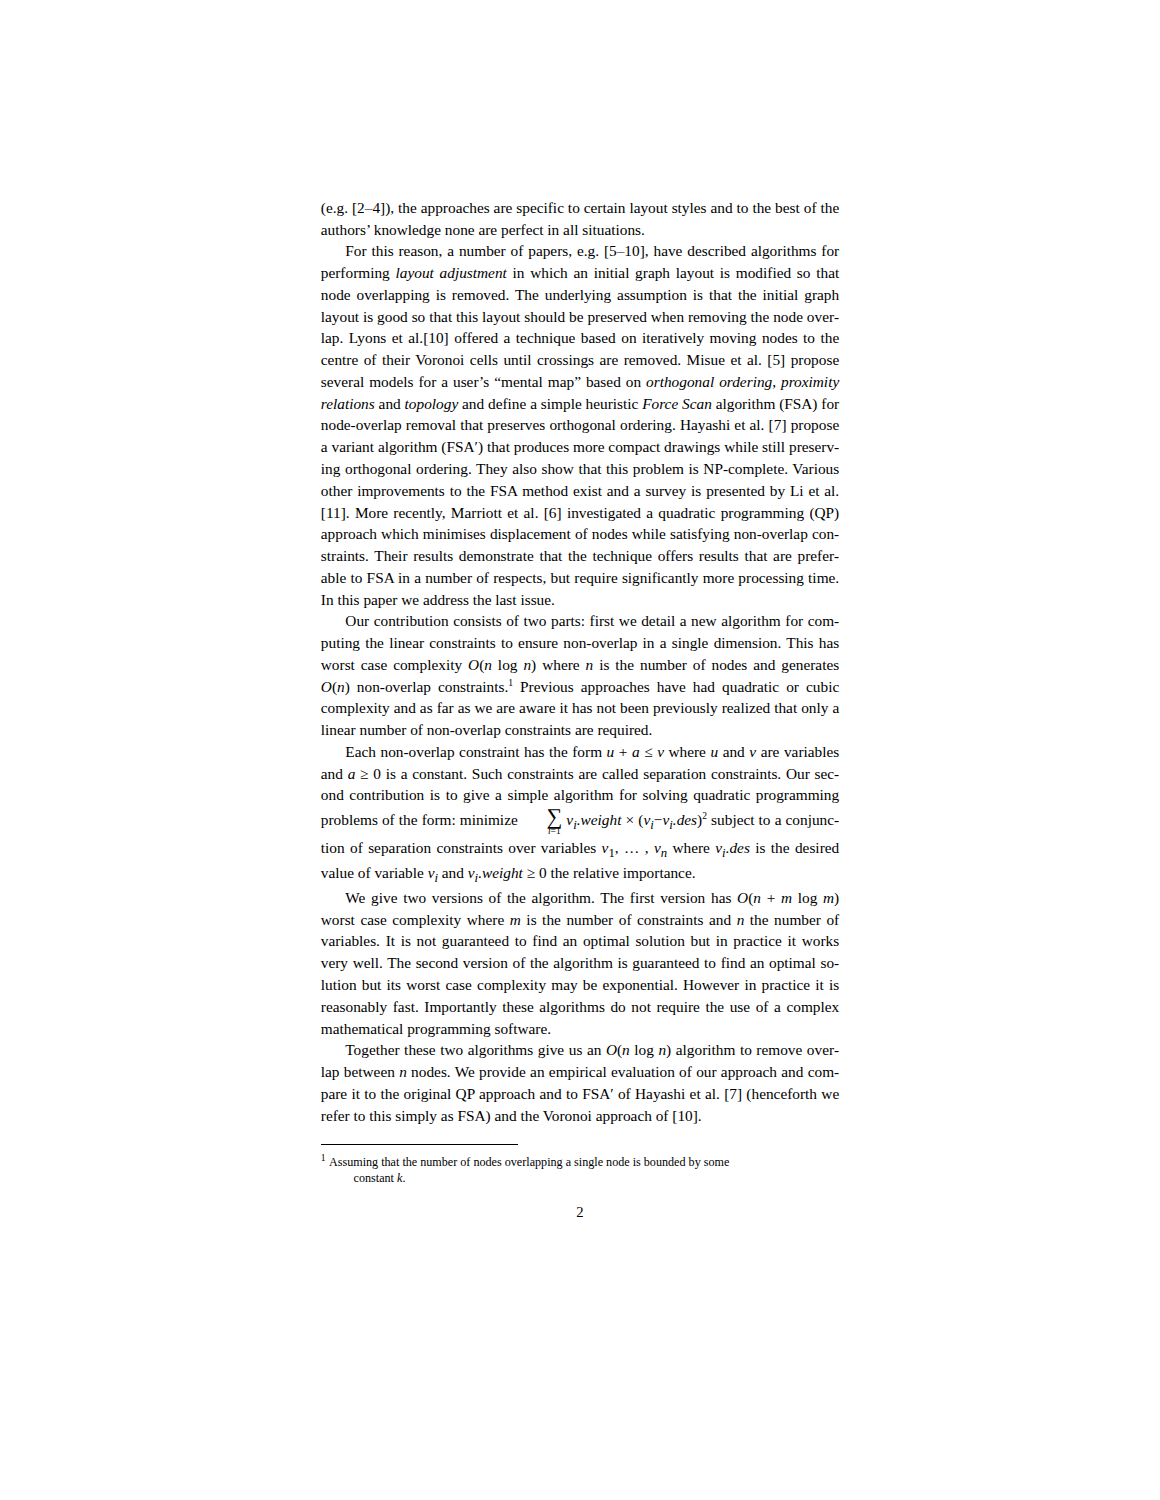(e.g. [2–4]), the approaches are specific to certain layout styles and to the best of the authors’ knowledge none are perfect in all situations.
For this reason, a number of papers, e.g. [5–10], have described algorithms for performing layout adjustment in which an initial graph layout is modified so that node overlapping is removed. The underlying assumption is that the initial graph layout is good so that this layout should be preserved when removing the node overlap. Lyons et al.[10] offered a technique based on iteratively moving nodes to the centre of their Voronoi cells until crossings are removed. Misue et al. [5] propose several models for a user’s “mental map” based on orthogonal ordering, proximity relations and topology and define a simple heuristic Force Scan algorithm (FSA) for node-overlap removal that preserves orthogonal ordering. Hayashi et al. [7] propose a variant algorithm (FSA′) that produces more compact drawings while still preserving orthogonal ordering. They also show that this problem is NP-complete. Various other improvements to the FSA method exist and a survey is presented by Li et al. [11]. More recently, Marriott et al. [6] investigated a quadratic programming (QP) approach which minimises displacement of nodes while satisfying non-overlap constraints. Their results demonstrate that the technique offers results that are preferable to FSA in a number of respects, but require significantly more processing time. In this paper we address the last issue.
Our contribution consists of two parts: first we detail a new algorithm for computing the linear constraints to ensure non-overlap in a single dimension. This has worst case complexity O(n log n) where n is the number of nodes and generates O(n) non-overlap constraints.1 Previous approaches have had quadratic or cubic complexity and as far as we are aware it has not been previously realized that only a linear number of non-overlap constraints are required.
Each non-overlap constraint has the form u + a ≤ v where u and v are variables and a ≥ 0 is a constant. Such constraints are called separation constraints. Our second contribution is to give a simple algorithm for solving quadratic programming problems of the form: minimize ∑i=1 vi.weight × (vi−vi.des)2 subject to a conjunction of separation constraints over variables v1, … , vn where vi.des is the desired value of variable vi and vi.weight ≥ 0 the relative importance.
We give two versions of the algorithm. The first version has O(n + m log m) worst case complexity where m is the number of constraints and n the number of variables. It is not guaranteed to find an optimal solution but in practice it works very well. The second version of the algorithm is guaranteed to find an optimal solution but its worst case complexity may be exponential. However in practice it is reasonably fast. Importantly these algorithms do not require the use of a complex mathematical programming software.
Together these two algorithms give us an O(n log n) algorithm to remove overlap between n nodes. We provide an empirical evaluation of our approach and compare it to the original QP approach and to FSA′ of Hayashi et al. [7] (henceforth we refer to this simply as FSA) and the Voronoi approach of [10].
1 Assuming that the number of nodes overlapping a single node is bounded by some constant k.
2